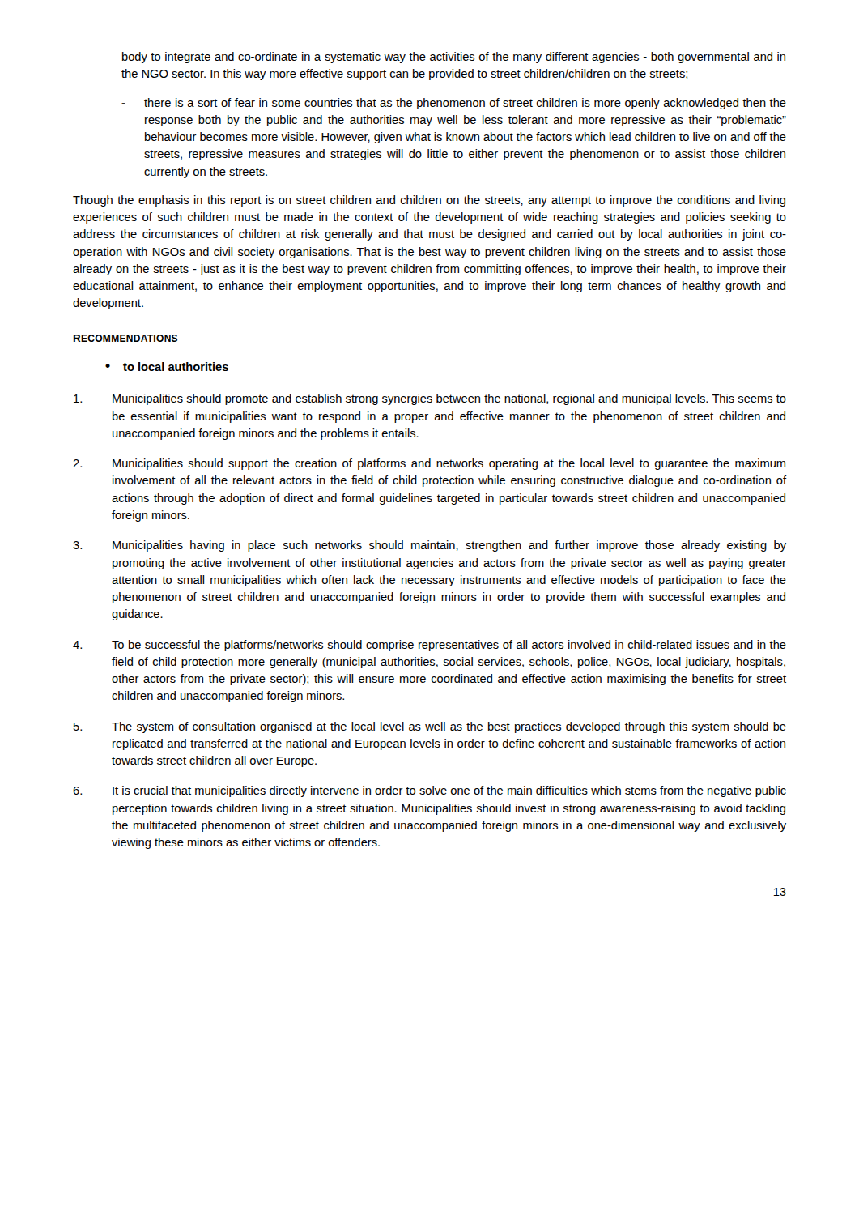body to integrate and co-ordinate in a systematic way the activities of the many different agencies - both governmental and in the NGO sector. In this way more effective support can be provided to street children/children on the streets;
- there is a sort of fear in some countries that as the phenomenon of street children is more openly acknowledged then the response both by the public and the authorities may well be less tolerant and more repressive as their “problematic” behaviour becomes more visible. However, given what is known about the factors which lead children to live on and off the streets, repressive measures and strategies will do little to either prevent the phenomenon or to assist those children currently on the streets.
Though the emphasis in this report is on street children and children on the streets, any attempt to improve the conditions and living experiences of such children must be made in the context of the development of wide reaching strategies and policies seeking to address the circumstances of children at risk generally and that must be designed and carried out by local authorities in joint co-operation with NGOs and civil society organisations. That is the best way to prevent children living on the streets and to assist those already on the streets - just as it is the best way to prevent children from committing offences, to improve their health, to improve their educational attainment, to enhance their employment opportunities, and to improve their long term chances of healthy growth and development.
RECOMMENDATIONS
to local authorities
1.
Municipalities should promote and establish strong synergies between the national, regional and municipal levels. This seems to be essential if municipalities want to respond in a proper and effective manner to the phenomenon of street children and unaccompanied foreign minors and the problems it entails.
2.
Municipalities should support the creation of platforms and networks operating at the local level to guarantee the maximum involvement of all the relevant actors in the field of child protection while ensuring constructive dialogue and co-ordination of actions through the adoption of direct and formal guidelines targeted in particular towards street children and unaccompanied foreign minors.
3.
Municipalities having in place such networks should maintain, strengthen and further improve those already existing by promoting the active involvement of other institutional agencies and actors from the private sector as well as paying greater attention to small municipalities which often lack the necessary instruments and effective models of participation to face the phenomenon of street children and unaccompanied foreign minors in order to provide them with successful examples and guidance.
4.
To be successful the platforms/networks should comprise representatives of all actors involved in child-related issues and in the field of child protection more generally (municipal authorities, social services, schools, police, NGOs, local judiciary, hospitals, other actors from the private sector); this will ensure more coordinated and effective action maximising the benefits for street children and unaccompanied foreign minors.
5.
The system of consultation organised at the local level as well as the best practices developed through this system should be replicated and transferred at the national and European levels in order to define coherent and sustainable frameworks of action towards street children all over Europe.
6.
It is crucial that municipalities directly intervene in order to solve one of the main difficulties which stems from the negative public perception towards children living in a street situation. Municipalities should invest in strong awareness-raising to avoid tackling the multifaceted phenomenon of street children and unaccompanied foreign minors in a one-dimensional way and exclusively viewing these minors as either victims or offenders.
13